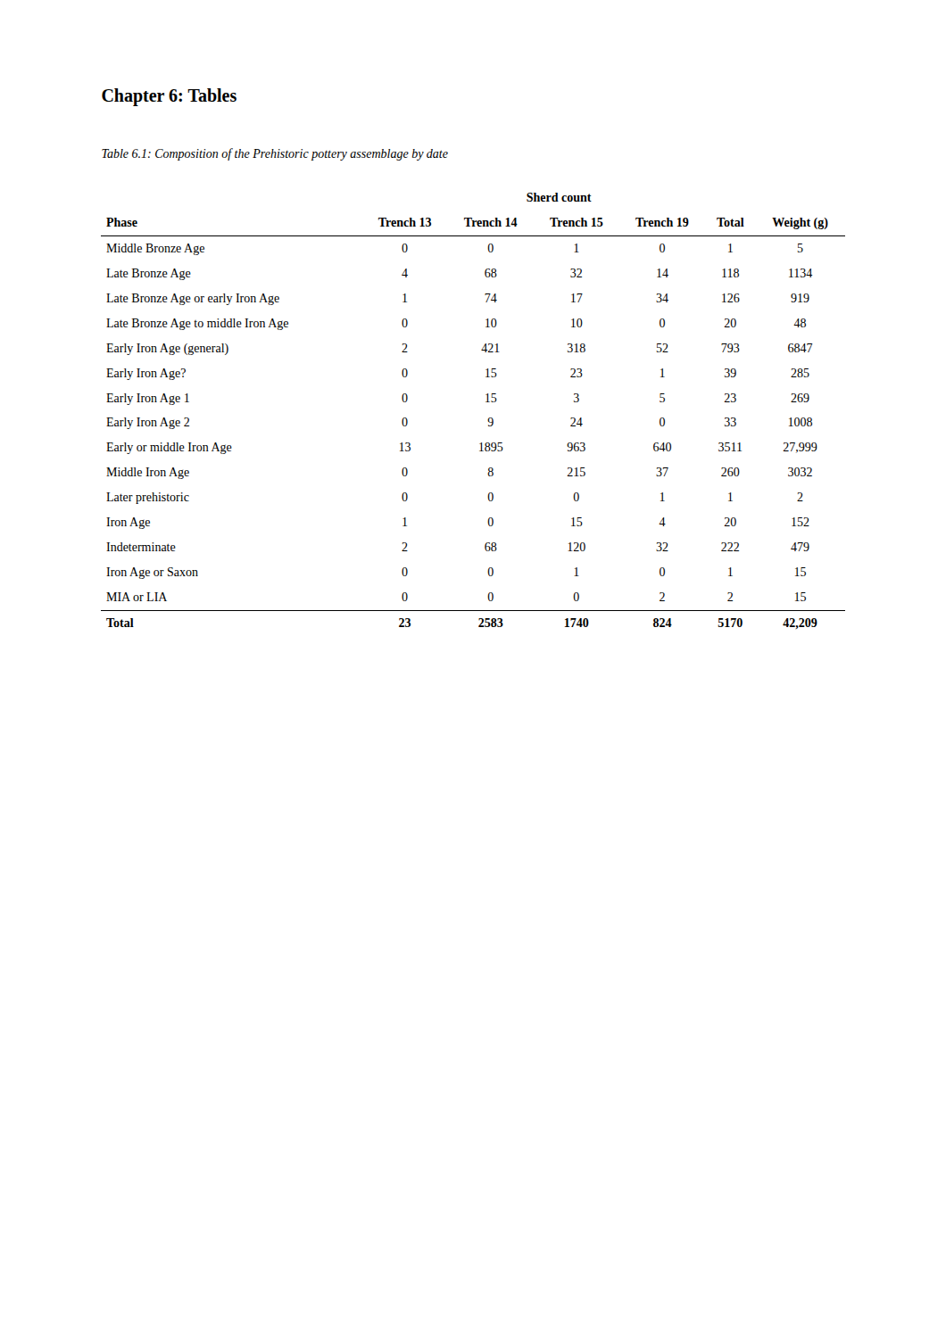Chapter 6: Tables
Table 6.1: Composition of the Prehistoric pottery assemblage by date
| | Sherd count | |
| --- | --- | --- |
| Phase | Trench 13 | Trench 14 | Trench 15 | Trench 19 | Total | Weight (g) |
| Middle Bronze Age | 0 | 0 | 1 | 0 | 1 | 5 |
| Late Bronze Age | 4 | 68 | 32 | 14 | 118 | 1134 |
| Late Bronze Age or early Iron Age | 1 | 74 | 17 | 34 | 126 | 919 |
| Late Bronze Age to middle Iron Age | 0 | 10 | 10 | 0 | 20 | 48 |
| Early Iron Age (general) | 2 | 421 | 318 | 52 | 793 | 6847 |
| Early Iron Age? | 0 | 15 | 23 | 1 | 39 | 285 |
| Early Iron Age 1 | 0 | 15 | 3 | 5 | 23 | 269 |
| Early Iron Age 2 | 0 | 9 | 24 | 0 | 33 | 1008 |
| Early or middle Iron Age | 13 | 1895 | 963 | 640 | 3511 | 27,999 |
| Middle Iron Age | 0 | 8 | 215 | 37 | 260 | 3032 |
| Later prehistoric | 0 | 0 | 0 | 1 | 1 | 2 |
| Iron Age | 1 | 0 | 15 | 4 | 20 | 152 |
| Indeterminate | 2 | 68 | 120 | 32 | 222 | 479 |
| Iron Age or Saxon | 0 | 0 | 1 | 0 | 1 | 15 |
| MIA or LIA | 0 | 0 | 0 | 2 | 2 | 15 |
| Total | 23 | 2583 | 1740 | 824 | 5170 | 42,209 |